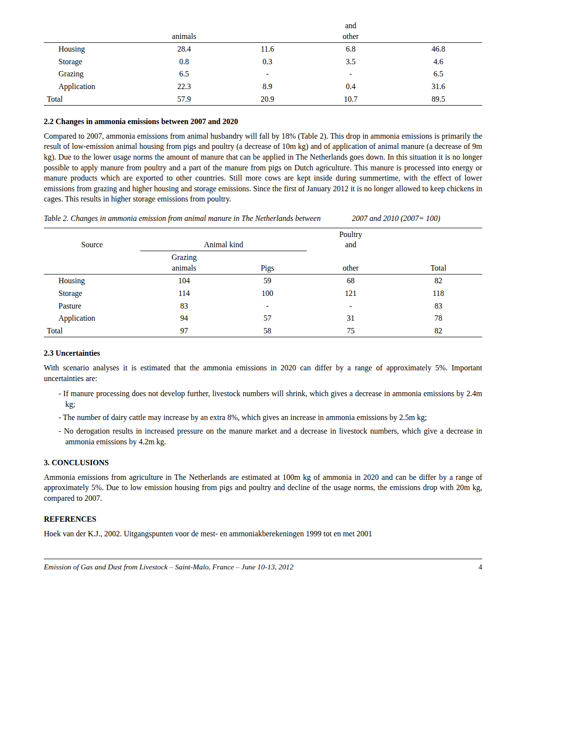| | animals | | and other | |
| Housing | 28.4 | 11.6 | 6.8 | 46.8 |
| Storage | 0.8 | 0.3 | 3.5 | 4.6 |
| Grazing | 6.5 | - | - | 6.5 |
| Application | 22.3 | 8.9 | 0.4 | 31.6 |
| Total | 57.9 | 20.9 | 10.7 | 89.5 |
2.2 Changes in ammonia emissions between 2007 and 2020
Compared to 2007, ammonia emissions from animal husbandry will fall by 18% (Table 2). This drop in ammonia emissions is primarily the result of low-emission animal housing from pigs and poultry (a decrease of 10m kg) and of application of animal manure (a decrease of 9m kg). Due to the lower usage norms the amount of manure that can be applied in The Netherlands goes down. In this situation it is no longer possible to apply manure from poultry and a part of the manure from pigs on Dutch agriculture. This manure is processed into energy or manure products which are exported to other countries. Still more cows are kept inside during summertime, with the effect of lower emissions from grazing and higher housing and storage emissions. Since the first of January 2012 it is no longer allowed to keep chickens in cages. This results in higher storage emissions from poultry.
Table 2. Changes in ammonia emission from animal manure in The Netherlands between 2007 and 2010 (2007= 100)
| Source | Animal kind | Poultry and | |
| | Grazing animals | Pigs | other | Total |
| Housing | 104 | 59 | 68 | 82 |
| Storage | 114 | 100 | 121 | 118 |
| Pasture | 83 | - | - | 83 |
| Application | 94 | 57 | 31 | 78 |
| Total | 97 | 58 | 75 | 82 |
2.3 Uncertainties
With scenario analyses it is estimated that the ammonia emissions in 2020 can differ by a range of approximately 5%. Important uncertainties are:
If manure processing does not develop further, livestock numbers will shrink, which gives a decrease in ammonia emissions by 2.4m kg;
The number of dairy cattle may increase by an extra 8%, which gives an increase in ammonia emissions by 2.5m kg;
No derogation results in increased pressure on the manure market and a decrease in livestock numbers, which give a decrease in ammonia emissions by 4.2m kg.
3. CONCLUSIONS
Ammonia emissions from agriculture in The Netherlands are estimated at 100m kg of ammonia in 2020 and can be differ by a range of approximately 5%. Due to low emission housing from pigs and poultry and decline of the usage norms, the emissions drop with 20m kg, compared to 2007.
REFERENCES
Hoek van der K.J., 2002. Uitgangspunten voor de mest- en ammoniakberekeningen 1999 tot en met 2001
Emission of Gas and Dust from Livestock – Saint-Malo, France – June 10-13, 2012 4